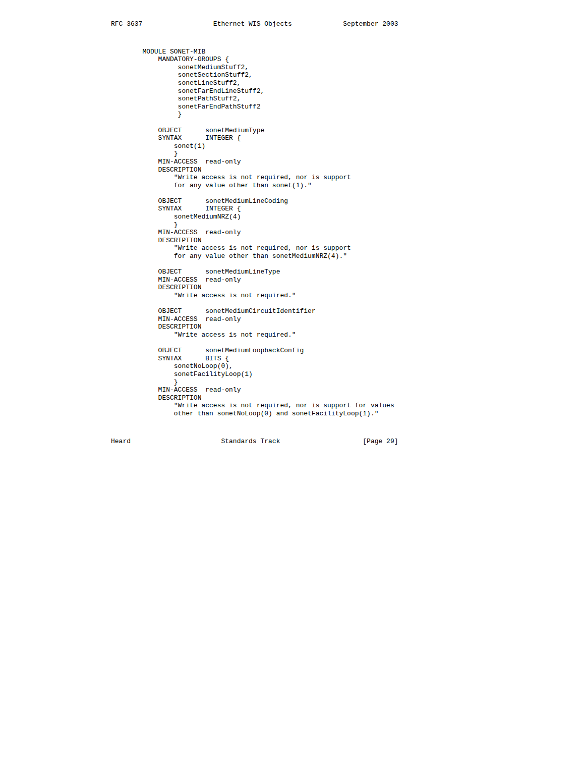RFC 3637                  Ethernet WIS Objects             September 2003
        MODULE SONET-MIB
            MANDATORY-GROUPS {
                 sonetMediumStuff2,
                 sonetSectionStuff2,
                 sonetLineStuff2,
                 sonetFarEndLineStuff2,
                 sonetPathStuff2,
                 sonetFarEndPathStuff2
                 }

            OBJECT      sonetMediumType
            SYNTAX      INTEGER {
                sonet(1)
                }
            MIN-ACCESS  read-only
            DESCRIPTION
                "Write access is not required, nor is support
                for any value other than sonet(1)."

            OBJECT      sonetMediumLineCoding
            SYNTAX      INTEGER {
                sonetMediumNRZ(4)
                }
            MIN-ACCESS  read-only
            DESCRIPTION
                "Write access is not required, nor is support
                for any value other than sonetMediumNRZ(4)."

            OBJECT      sonetMediumLineType
            MIN-ACCESS  read-only
            DESCRIPTION
                "Write access is not required."

            OBJECT      sonetMediumCircuitIdentifier
            MIN-ACCESS  read-only
            DESCRIPTION
                "Write access is not required."

            OBJECT      sonetMediumLoopbackConfig
            SYNTAX      BITS {
                sonetNoLoop(0),
                sonetFacilityLoop(1)
                }
            MIN-ACCESS  read-only
            DESCRIPTION
                "Write access is not required, nor is support for values
                other than sonetNoLoop(0) and sonetFacilityLoop(1)."
Heard                       Standards Track                     [Page 29]